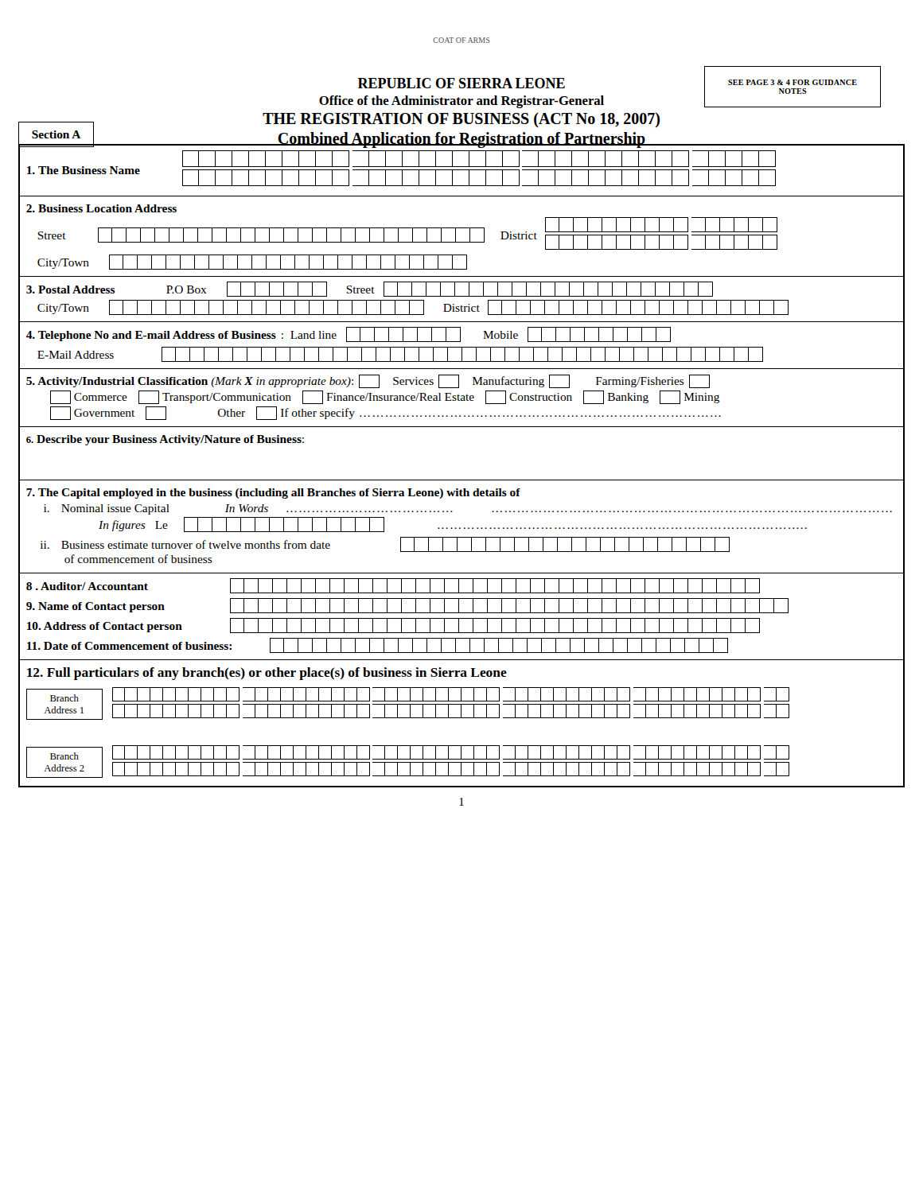SEE PAGE 3 & 4 FOR GUIDANCE NOTES
REPUBLIC OF SIERRA LEONE
Office of the Administrator and Registrar-General
THE REGISTRATION OF BUSINESS (ACT No 18, 2007)
Combined Application for Registration of Partnership
Section A
1. The Business Name
2. Business Location Address
Street
District
City/Town
3. Postal Address
P.O Box
Street
City/Town
District
4. Telephone No and E-mail Address of Business
: Land line
Mobile
E-Mail Address
5. Activity/Industrial Classification (Mark X in appropriate box):
Services
Manufacturing
Farming/Fisheries
Commerce
Transport/Communication
Finance/Insurance/Real Estate
Construction
Banking
Mining
Government
Other
If other specify…………………………………………………………………………
6. Describe your Business Activity/Nature of Business:
7. The Capital employed in the business (including all Branches of Sierra Leone) with details of
i.
Nominal issue Capital
In Words
…………………………………
…………………………………………………………………………………
In figures
Le
…………………………………………………………………………..
ii.
Business estimate turnover of twelve months from date
of commencement of business
8 . Auditor/ Accountant
9. Name of Contact person
10. Address of Contact person
11. Date of Commencement of business:
12. Full particulars of any branch(es) or other place(s) of business in Sierra Leone
Branch
Address 1
Branch
Address 2
1